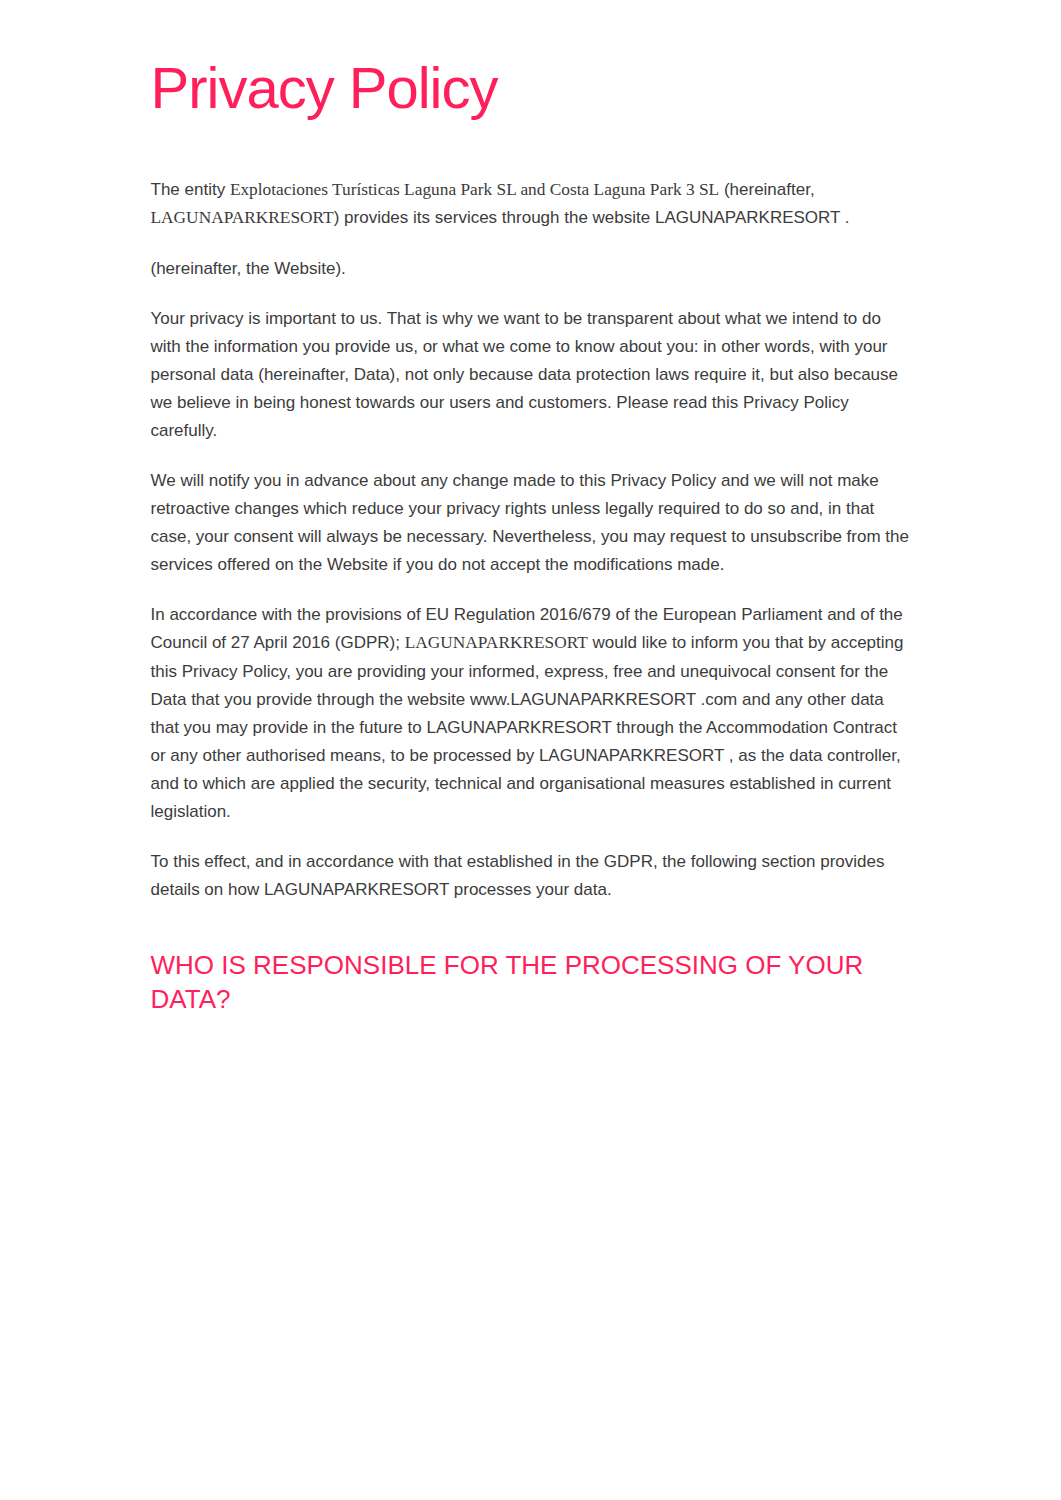Privacy Policy
The entity Explotaciones Turísticas Laguna Park SL and Costa Laguna Park 3 SL (hereinafter, LAGUNAPARKRESORT) provides its services through the website LAGUNAPARKRESORT .
(hereinafter, the Website).
Your privacy is important to us. That is why we want to be transparent about what we intend to do with the information you provide us, or what we come to know about you: in other words, with your personal data (hereinafter, Data), not only because data protection laws require it, but also because we believe in being honest towards our users and customers. Please read this Privacy Policy carefully.
We will notify you in advance about any change made to this Privacy Policy and we will not make retroactive changes which reduce your privacy rights unless legally required to do so and, in that case, your consent will always be necessary. Nevertheless, you may request to unsubscribe from the services offered on the Website if you do not accept the modifications made.
In accordance with the provisions of EU Regulation 2016/679 of the European Parliament and of the Council of 27 April 2016 (GDPR); LAGUNAPARKRESORT would like to inform you that by accepting this Privacy Policy, you are providing your informed, express, free and unequivocal consent for the Data that you provide through the website www.LAGUNAPARKRESORT .com and any other data that you may provide in the future to LAGUNAPARKRESORT through the Accommodation Contract or any other authorised means, to be processed by LAGUNAPARKRESORT , as the data controller, and to which are applied the security, technical and organisational measures established in current legislation.
To this effect, and in accordance with that established in the GDPR, the following section provides details on how LAGUNAPARKRESORT processes your data.
Who is responsible for the processing of your data?